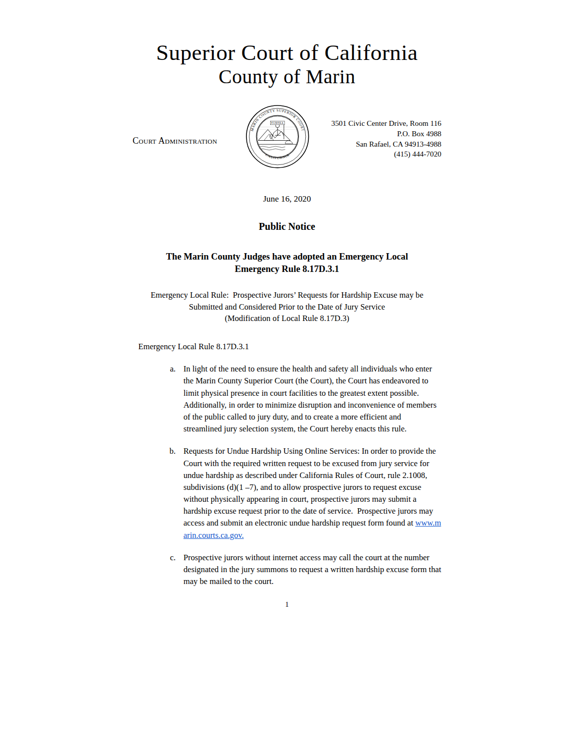Superior Court of California
County of Marin
Court Administration
MARIN COUNTY SUPERIOR COURT CALIFORNIA EUREKA
3501 Civic Center Drive, Room 116
P.O. Box 4988
San Rafael, CA 94913-4988
(415) 444-7020
June 16, 2020
Public Notice
The Marin County Judges have adopted an Emergency Local Emergency Rule 8.17D.3.1
Emergency Local Rule: Prospective Jurors’ Requests for Hardship Excuse may be Submitted and Considered Prior to the Date of Jury Service
(Modification of Local Rule 8.17D.3)
Emergency Local Rule 8.17D.3.1
In light of the need to ensure the health and safety all individuals who enter the Marin County Superior Court (the Court), the Court has endeavored to limit physical presence in court facilities to the greatest extent possible. Additionally, in order to minimize disruption and inconvenience of members of the public called to jury duty, and to create a more efficient and streamlined jury selection system, the Court hereby enacts this rule.
Requests for Undue Hardship Using Online Services: In order to provide the Court with the required written request to be excused from jury service for undue hardship as described under California Rules of Court, rule 2.1008, subdivisions (d)(1 –7), and to allow prospective jurors to request excuse without physically appearing in court, prospective jurors may submit a hardship excuse request prior to the date of service. Prospective jurors may access and submit an electronic undue hardship request form found at www.marin.courts.ca.gov.
Prospective jurors without internet access may call the court at the number designated in the jury summons to request a written hardship excuse form that may be mailed to the court.
1